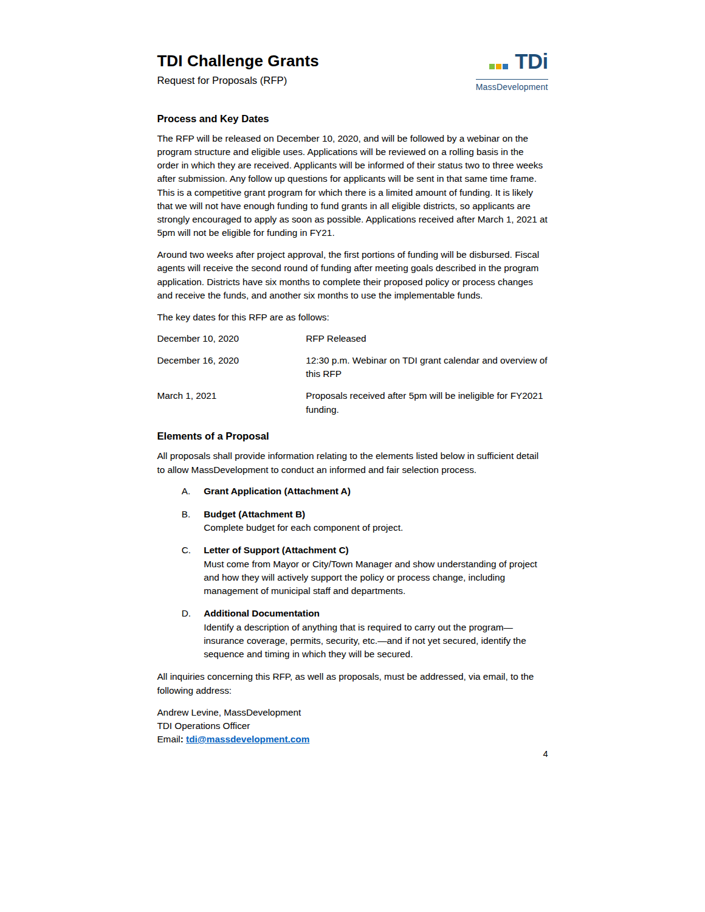TDI Challenge Grants
Request for Proposals (RFP)
TDi
MassDevelopment
Process and Key Dates
The RFP will be released on December 10, 2020, and will be followed by a webinar on the program structure and eligible uses. Applications will be reviewed on a rolling basis in the order in which they are received. Applicants will be informed of their status two to three weeks after submission. Any follow up questions for applicants will be sent in that same time frame. This is a competitive grant program for which there is a limited amount of funding. It is likely that we will not have enough funding to fund grants in all eligible districts, so applicants are strongly encouraged to apply as soon as possible. Applications received after March 1, 2021 at 5pm will not be eligible for funding in FY21.
Around two weeks after project approval, the first portions of funding will be disbursed. Fiscal agents will receive the second round of funding after meeting goals described in the program application. Districts have six months to complete their proposed policy or process changes and receive the funds, and another six months to use the implementable funds.
The key dates for this RFP are as follows:
December 10, 2020
RFP Released
December 16, 2020
12:30 p.m. Webinar on TDI grant calendar and overview of this RFP
March 1, 2021
Proposals received after 5pm will be ineligible for FY2021 funding.
Elements of a Proposal
All proposals shall provide information relating to the elements listed below in sufficient detail to allow MassDevelopment to conduct an informed and fair selection process.
Grant Application (Attachment A)
Budget (Attachment B) Complete budget for each component of project.
Letter of Support (Attachment C) Must come from Mayor or City/Town Manager and show understanding of project and how they will actively support the policy or process change, including management of municipal staff and departments.
Additional Documentation Identify a description of anything that is required to carry out the program—insurance coverage, permits, security, etc.—and if not yet secured, identify the sequence and timing in which they will be secured.
All inquiries concerning this RFP, as well as proposals, must be addressed, via email, to the following address:
Andrew Levine, MassDevelopment
TDI Operations Officer
Email: tdi@massdevelopment.com
4